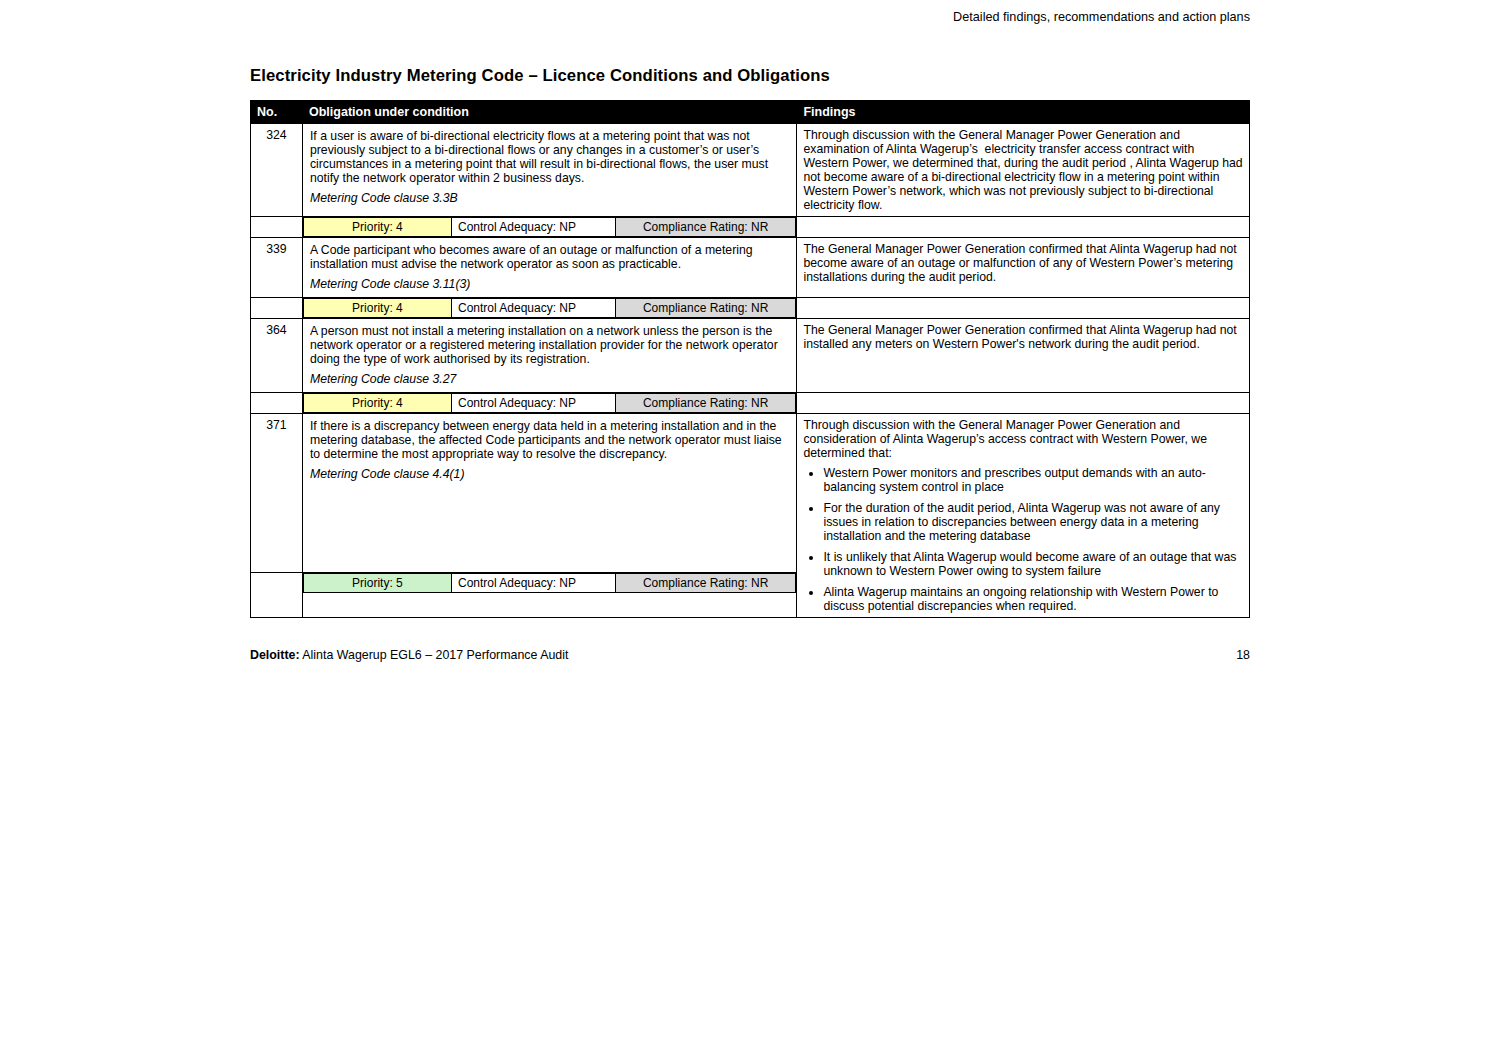Detailed findings, recommendations and action plans
Electricity Industry Metering Code – Licence Conditions and Obligations
| No. | Obligation under condition | Findings |
| --- | --- | --- |
| 324 | If a user is aware of bi-directional electricity flows at a metering point that was not previously subject to a bi-directional flows or any changes in a customer’s or user’s circumstances in a metering point that will result in bi-directional flows, the user must notify the network operator within 2 business days. Metering Code clause 3.3B | Through discussion with the General Manager Power Generation and examination of Alinta Wagerup’s electricity transfer access contract with Western Power, we determined that, during the audit period , Alinta Wagerup had not become aware of a bi-directional electricity flow in a metering point within Western Power’s network, which was not previously subject to bi-directional electricity flow. |
| | / Priority: 4 / Control Adequacy: NP / Compliance Rating: NR / | |
| 339 | A Code participant who becomes aware of an outage or malfunction of a metering installation must advise the network operator as soon as practicable. Metering Code clause 3.11(3) | The General Manager Power Generation confirmed that Alinta Wagerup had not become aware of an outage or malfunction of any of Western Power’s metering installations during the audit period. |
| | / Priority: 4 / Control Adequacy: NP / Compliance Rating: NR / | |
| 364 | A person must not install a metering installation on a network unless the person is the network operator or a registered metering installation provider for the network operator doing the type of work authorised by its registration. Metering Code clause 3.27 | The General Manager Power Generation confirmed that Alinta Wagerup had not installed any meters on Western Power's network during the audit period. |
| | / Priority: 4 / Control Adequacy: NP / Compliance Rating: NR / | |
| 371 | If there is a discrepancy between energy data held in a metering installation and in the metering database, the affected Code participants and the network operator must liaise to determine the most appropriate way to resolve the discrepancy. Metering Code clause 4.4(1) | Through discussion with the General Manager Power Generation and consideration of Alinta Wagerup’s access contract with Western Power, we determined that: Western Power monitors and prescribes output demands with an auto-balancing system control in place For the duration of the audit period, Alinta Wagerup was not aware of any issues in relation to discrepancies between energy data in a metering installation and the metering database It is unlikely that Alinta Wagerup would become aware of an outage that was unknown to Western Power owing to system failure Alinta Wagerup maintains an ongoing relationship with Western Power to discuss potential discrepancies when required. |
| | / Priority: 5 / Control Adequacy: NP / Compliance Rating: NR / |
Deloitte: Alinta Wagerup EGL6 – 2017 Performance Audit
18